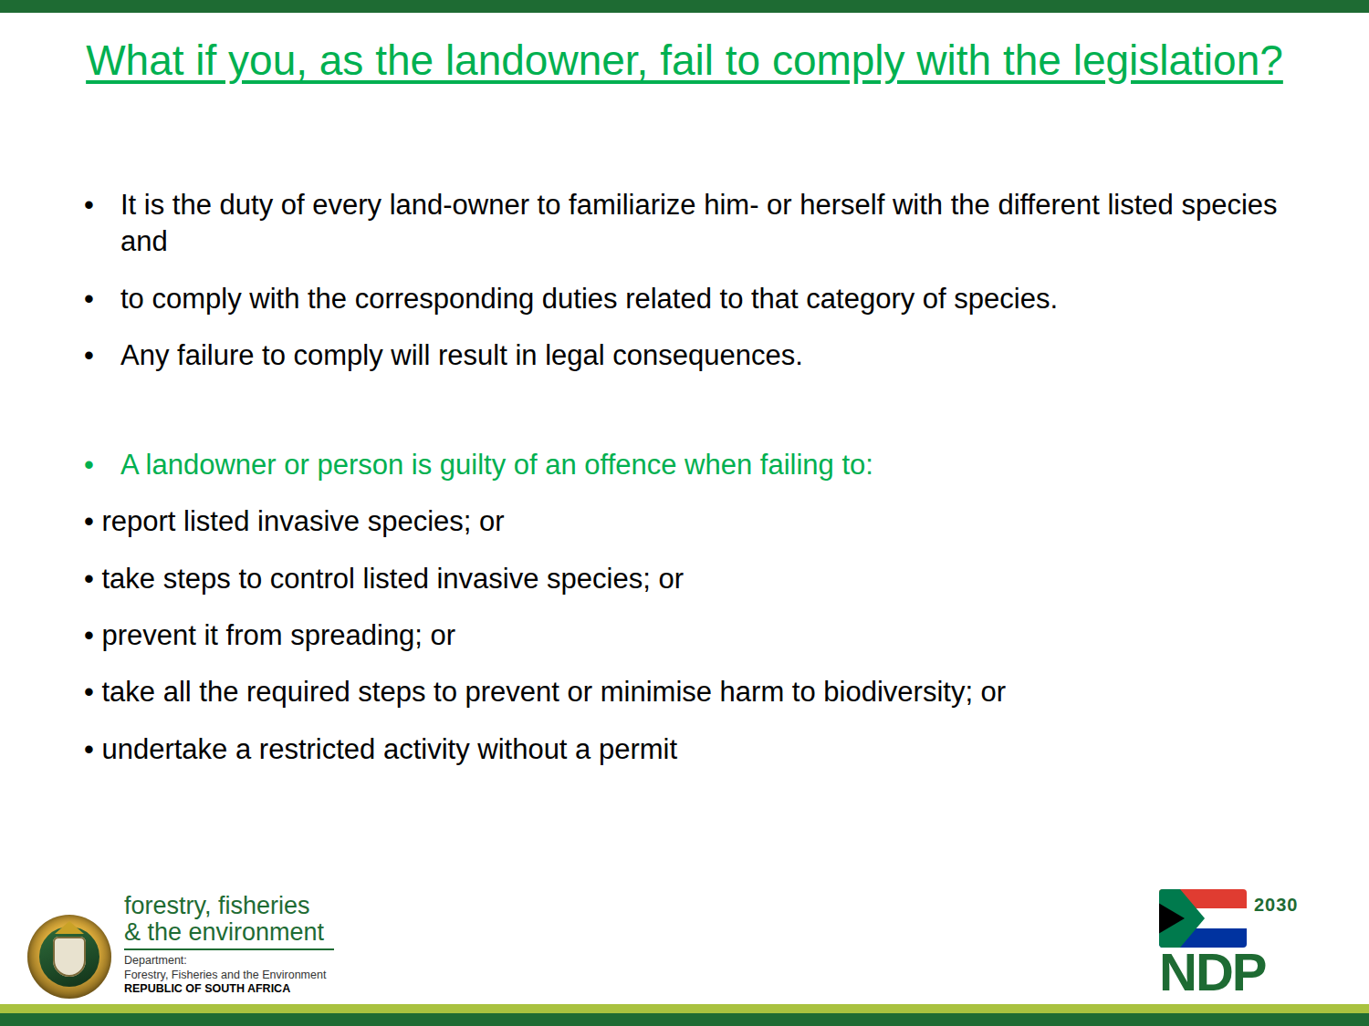What if you, as the landowner, fail to comply with the legislation?
It is the duty of every land-owner to familiarize him- or herself with the different listed species and
to comply with the corresponding duties related to that category of species.
Any failure to comply will result in legal consequences.
A landowner or person is guilty of an offence when failing to:
• report listed invasive species; or
• take steps to control listed invasive species; or
• prevent it from spreading; or
• take all the required steps to prevent or minimise harm to biodiversity; or
• undertake a restricted activity without a permit
forestry, fisheries
& the environment
Department:
Forestry, Fisheries and the Environment
REPUBLIC OF SOUTH AFRICA
2030
NDP